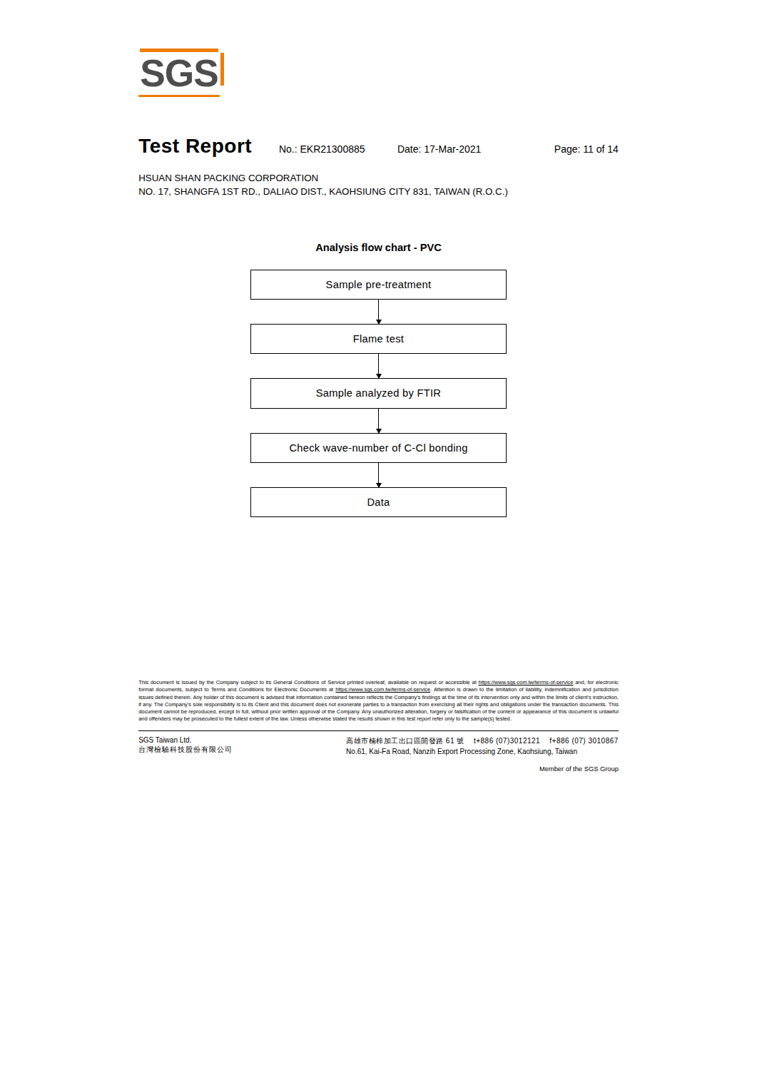SGS
Test Report
No.: EKR21300885 Date: 17-Mar-2021
Page: 11 of 14
HSUAN SHAN PACKING CORPORATION
NO. 17, SHANGFA 1ST RD., DALIAO DIST., KAOHSIUNG CITY 831, TAIWAN (R.O.C.)
Analysis flow chart - PVC
Sample pre-treatment
Flame test
Sample analyzed by FTIR
Check wave-number of C-Cl bonding
Data
This document is issued by the Company subject to its General Conditions of Service printed overleaf, available on request or accessible at https://www.sgs.com.tw/terms-of-service and, for electronic format documents, subject to Terms and Conditions for Electronic Documents at https://www.sgs.com.tw/terms-of-service. Attention is drawn to the limitation of liability, indemnification and jurisdiction issues defined therein. Any holder of this document is advised that information contained hereon reflects the Company's findings at the time of its intervention only and within the limits of client's instruction, if any. The Company's sole responsibility is to its Client and this document does not exonerate parties to a transaction from exercising all their rights and obligations under the transaction documents. This document cannot be reproduced, except in full, without prior written approval of the Company. Any unauthorized alteration, forgery or falsification of the content or appearance of this document is unlawful and offenders may be prosecuted to the fullest extent of the law. Unless otherwise stated the results shown in this test report refer only to the sample(s) tested.
SGS Taiwan Ltd.
台灣檢驗科技股份有限公司
高雄市楠梓加工出口區開發路 61 號 t+886 (07)3012121 f+886 (07) 3010867
No.61, Kai-Fa Road, Nanzih Export Processing Zone, Kaohsiung, Taiwan
Member of the SGS Group